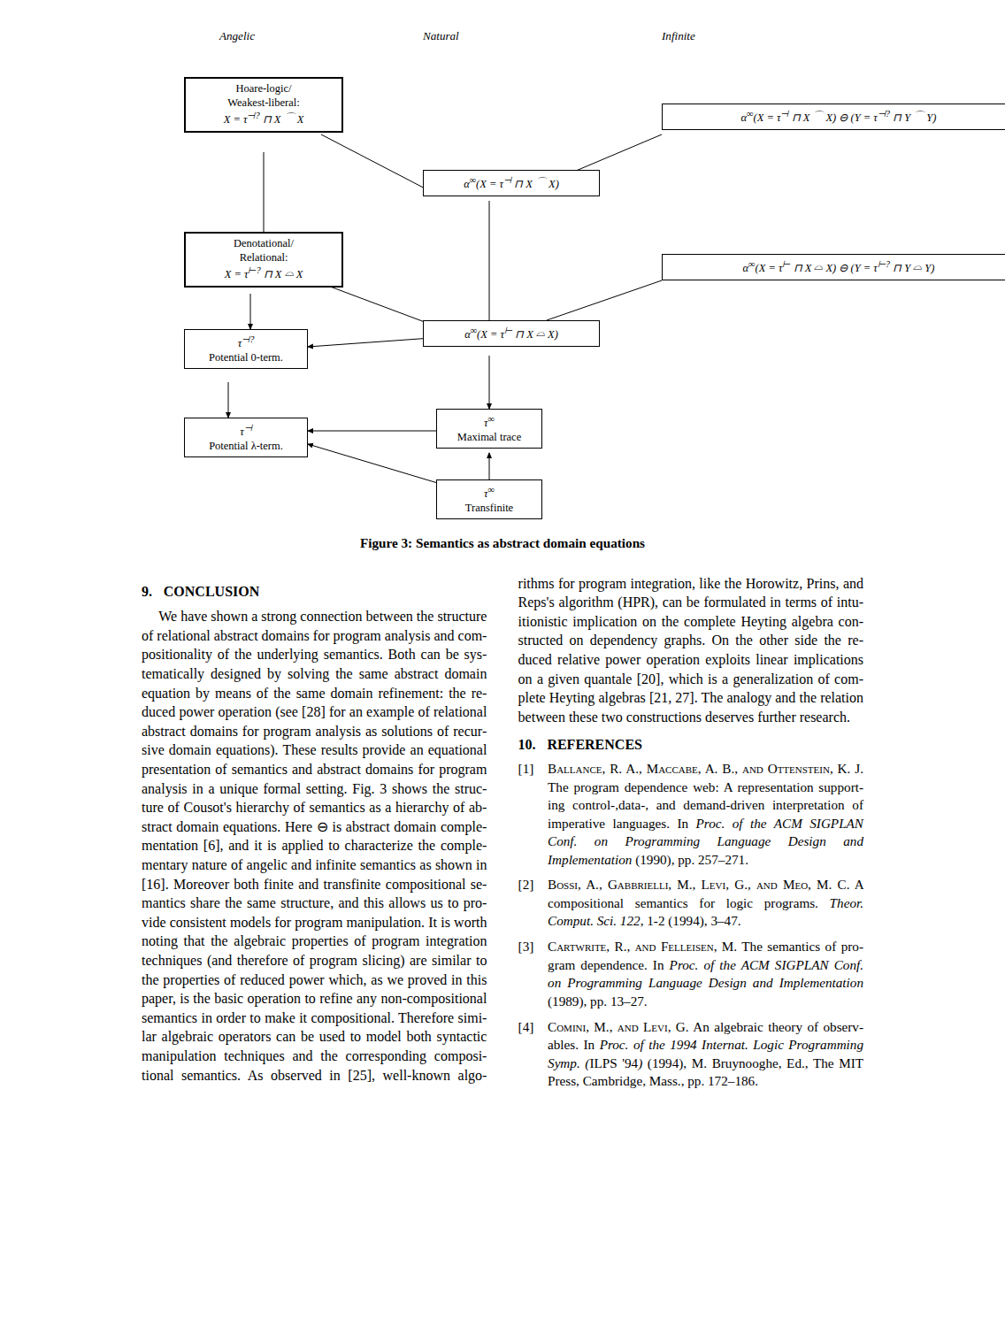Angelic
Natural
Infinite
Hoare-logic/
Weakest-liberal:
X = τ⊣? ⊓ X ⌒ X
α∞(X = τ⊣ ⊓ X ⌒ X)
α∞(X = τ⊣ ⊓ X ⌒ X) ⊖ (Y = τ⊣? ⊓ Y ⌒ Y)
Denotational/
Relational:
X = τ⊢? ⊓ X ⌓ X
α∞(X = τ⊢ ⊓ X ⌓ X)
α∞(X = τ⊢ ⊓ X ⌓ X) ⊖ (Y = τ⊢? ⊓ Y ⌓ Y)
τ⊣?
Potential 0-term.
τ⊣
Potential λ-term.
τ∞
Maximal trace
τ∞
Transfinite
Figure 3: Semantics as abstract domain equations
9. CONCLUSION
We have shown a strong connection between the structure of relational abstract domains for program analysis and compositionality of the underlying semantics. Both can be systematically designed by solving the same abstract domain equation by means of the same domain refinement: the reduced power operation (see [28] for an example of relational abstract domains for program analysis as solutions of recursive domain equations). These results provide an equational presentation of semantics and abstract domains for program analysis in a unique formal setting. Fig. 3 shows the structure of Cousot's hierarchy of semantics as a hierarchy of abstract domain equations. Here ⊖ is abstract domain complementation [6], and it is applied to characterize the complementary nature of angelic and infinite semantics as shown in [16]. Moreover both finite and transfinite compositional semantics share the same structure, and this allows us to provide consistent models for program manipulation. It is worth noting that the algebraic properties of program integration techniques (and therefore of program slicing) are similar to the properties of reduced power which, as we proved in this paper, is the basic operation to refine any non-compositional semantics in order to make it compositional. Therefore similar algebraic operators can be used to model both syntactic manipulation techniques and the corresponding compositional semantics. As observed in [25], well-known algorithms for program integration, like the Horowitz, Prins, and Reps's algorithm (HPR), can be formulated in terms of intuitionistic implication on the complete Heyting algebra constructed on dependency graphs. On the other side the reduced relative power operation exploits linear implications on a given quantale [20], which is a generalization of complete Heyting algebras [21, 27]. The analogy and the relation between these two constructions deserves further research.
10. REFERENCES
[1] Ballance, R. A., Maccabe, A. B., and Ottenstein, K. J. The program dependence web: A representation supporting control-,data-, and demand-driven interpretation of imperative languages. In Proc. of the ACM SIGPLAN Conf. on Programming Language Design and Implementation (1990), pp. 257–271.
[2] Bossi, A., Gabbrielli, M., Levi, G., and Meo, M. C. A compositional semantics for logic programs. Theor. Comput. Sci. 122, 1-2 (1994), 3–47.
[3] Cartwrite, R., and Felleisen, M. The semantics of program dependence. In Proc. of the ACM SIGPLAN Conf. on Programming Language Design and Implementation (1989), pp. 13–27.
[4] Comini, M., and Levi, G. An algebraic theory of observables. In Proc. of the 1994 Internat. Logic Programming Symp. (ILPS '94) (1994), M. Bruynooghe, Ed., The MIT Press, Cambridge, Mass., pp. 172–186.